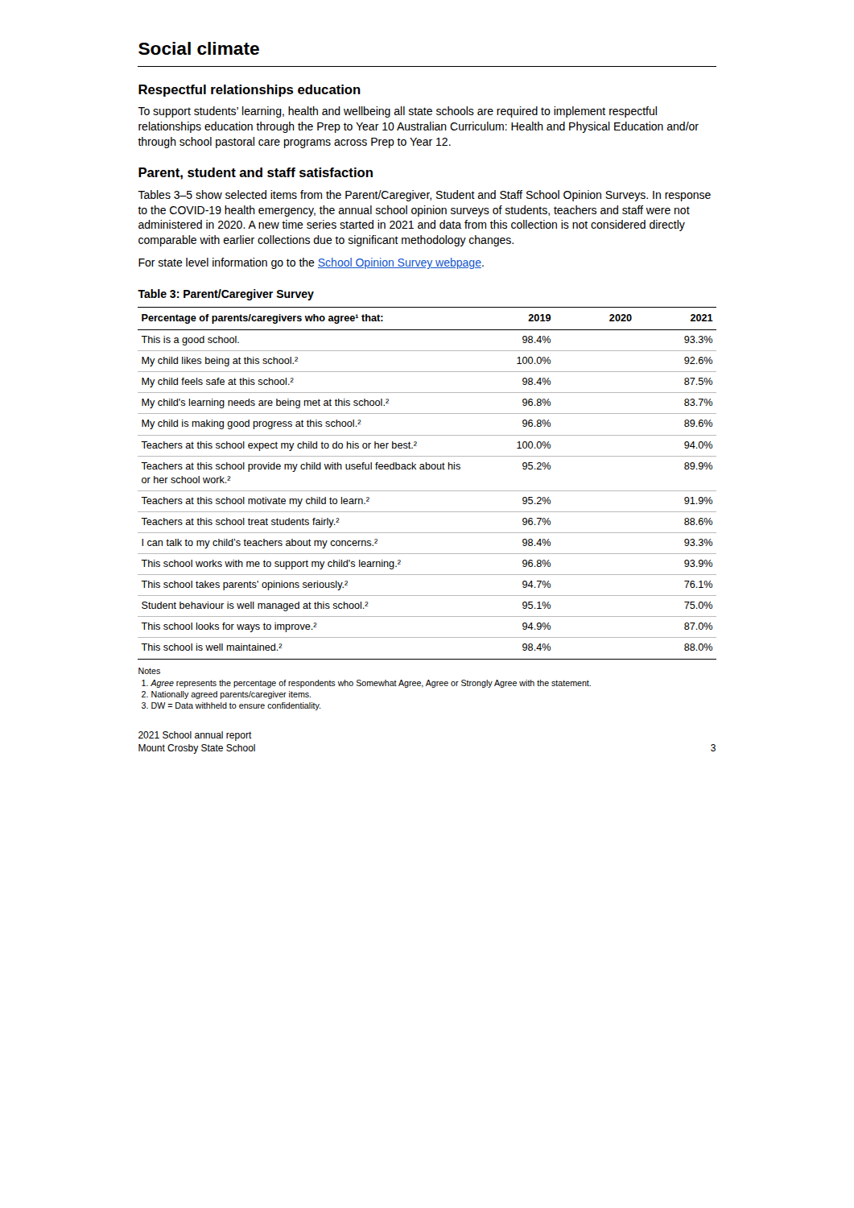Social climate
Respectful relationships education
To support students’ learning, health and wellbeing all state schools are required to implement respectful relationships education through the Prep to Year 10 Australian Curriculum: Health and Physical Education and/or through school pastoral care programs across Prep to Year 12.
Parent, student and staff satisfaction
Tables 3–5 show selected items from the Parent/Caregiver, Student and Staff School Opinion Surveys. In response to the COVID-19 health emergency, the annual school opinion surveys of students, teachers and staff were not administered in 2020. A new time series started in 2021 and data from this collection is not considered directly comparable with earlier collections due to significant methodology changes.
For state level information go to the School Opinion Survey webpage.
Table 3: Parent/Caregiver Survey
| Percentage of parents/caregivers who agree¹ that: | 2019 | 2020 | 2021 |
| --- | --- | --- | --- |
| This is a good school. | 98.4% | | 93.3% |
| My child likes being at this school.² | 100.0% | | 92.6% |
| My child feels safe at this school.² | 98.4% | | 87.5% |
| My child's learning needs are being met at this school.² | 96.8% | | 83.7% |
| My child is making good progress at this school.² | 96.8% | | 89.6% |
| Teachers at this school expect my child to do his or her best.² | 100.0% | | 94.0% |
| Teachers at this school provide my child with useful feedback about his or her school work.² | 95.2% | | 89.9% |
| Teachers at this school motivate my child to learn.² | 95.2% | | 91.9% |
| Teachers at this school treat students fairly.² | 96.7% | | 88.6% |
| I can talk to my child’s teachers about my concerns.² | 98.4% | | 93.3% |
| This school works with me to support my child's learning.² | 96.8% | | 93.9% |
| This school takes parents' opinions seriously.² | 94.7% | | 76.1% |
| Student behaviour is well managed at this school.² | 95.1% | | 75.0% |
| This school looks for ways to improve.² | 94.9% | | 87.0% |
| This school is well maintained.² | 98.4% | | 88.0% |
Notes
Agree represents the percentage of respondents who Somewhat Agree, Agree or Strongly Agree with the statement.
Nationally agreed parents/caregiver items.
DW = Data withheld to ensure confidentiality.
2021 School annual report Mount Crosby State School
3